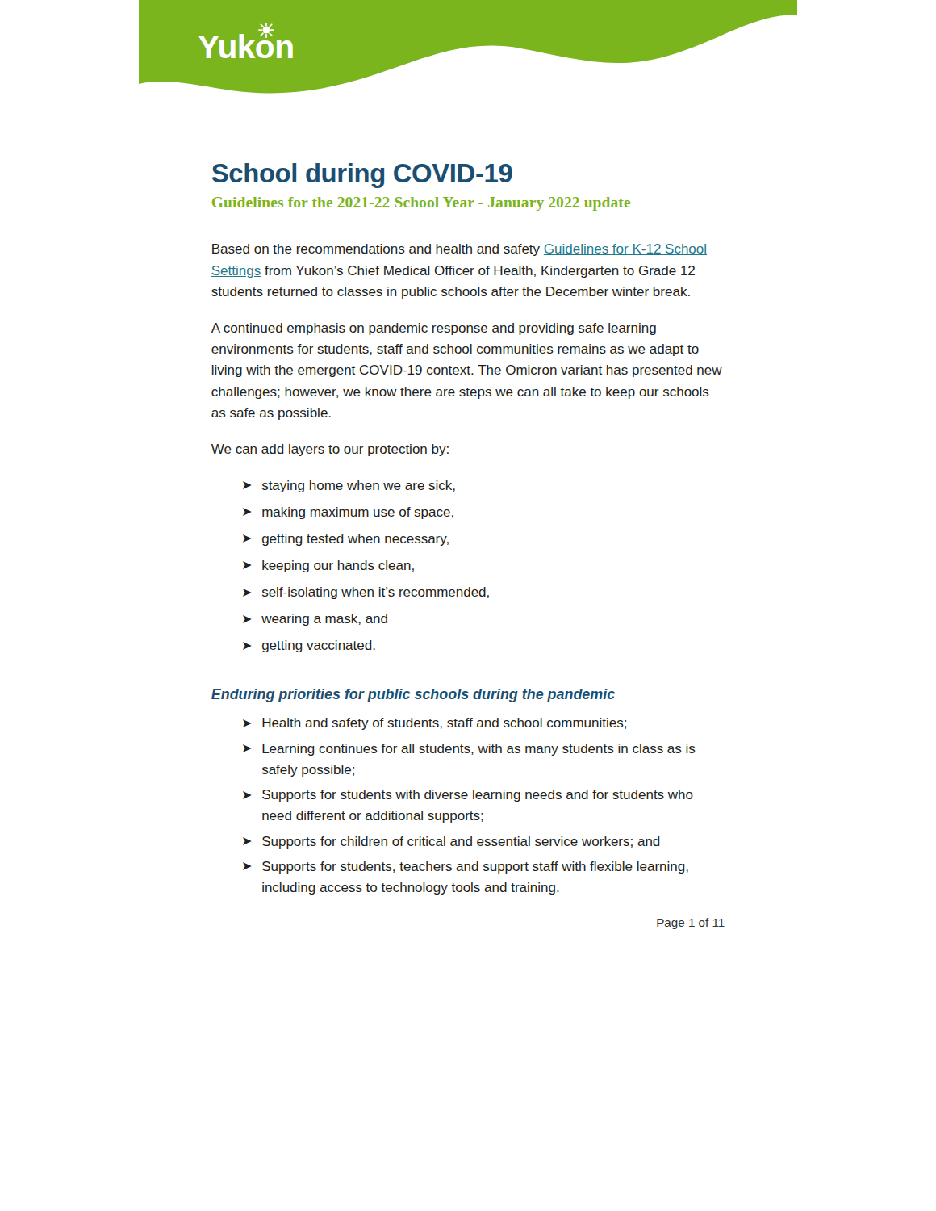Yukon
School during COVID-19
Guidelines for the 2021-22 School Year - January 2022 update
Based on the recommendations and health and safety Guidelines for K-12 School Settings from Yukon’s Chief Medical Officer of Health, Kindergarten to Grade 12 students returned to classes in public schools after the December winter break.
A continued emphasis on pandemic response and providing safe learning environments for students, staff and school communities remains as we adapt to living with the emergent COVID-19 context. The Omicron variant has presented new challenges; however, we know there are steps we can all take to keep our schools as safe as possible.
We can add layers to our protection by:
staying home when we are sick,
making maximum use of space,
getting tested when necessary,
keeping our hands clean,
self-isolating when it’s recommended,
wearing a mask, and
getting vaccinated.
Enduring priorities for public schools during the pandemic
Health and safety of students, staff and school communities;
Learning continues for all students, with as many students in class as is safely possible;
Supports for students with diverse learning needs and for students who need different or additional supports;
Supports for children of critical and essential service workers; and
Supports for students, teachers and support staff with flexible learning, including access to technology tools and training.
Page 1 of 11